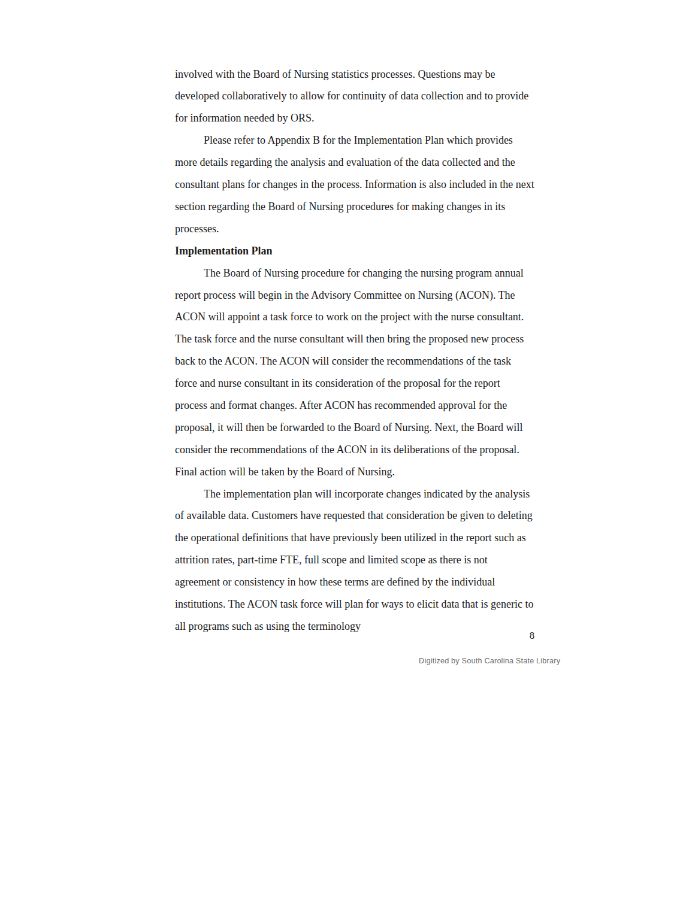involved with the Board of Nursing statistics processes. Questions may be developed collaboratively to allow for continuity of data collection and to provide for information needed by ORS.
Please refer to Appendix B for the Implementation Plan which provides more details regarding the analysis and evaluation of the data collected and the consultant plans for changes in the process. Information is also included in the next section regarding the Board of Nursing procedures for making changes in its processes.
Implementation Plan
The Board of Nursing procedure for changing the nursing program annual report process will begin in the Advisory Committee on Nursing (ACON). The ACON will appoint a task force to work on the project with the nurse consultant. The task force and the nurse consultant will then bring the proposed new process back to the ACON. The ACON will consider the recommendations of the task force and nurse consultant in its consideration of the proposal for the report process and format changes. After ACON has recommended approval for the proposal, it will then be forwarded to the Board of Nursing. Next, the Board will consider the recommendations of the ACON in its deliberations of the proposal. Final action will be taken by the Board of Nursing.
The implementation plan will incorporate changes indicated by the analysis of available data. Customers have requested that consideration be given to deleting the operational definitions that have previously been utilized in the report such as attrition rates, part-time FTE, full scope and limited scope as there is not agreement or consistency in how these terms are defined by the individual institutions. The ACON task force will plan for ways to elicit data that is generic to all programs such as using the terminology
8
Digitized by South Carolina State Library